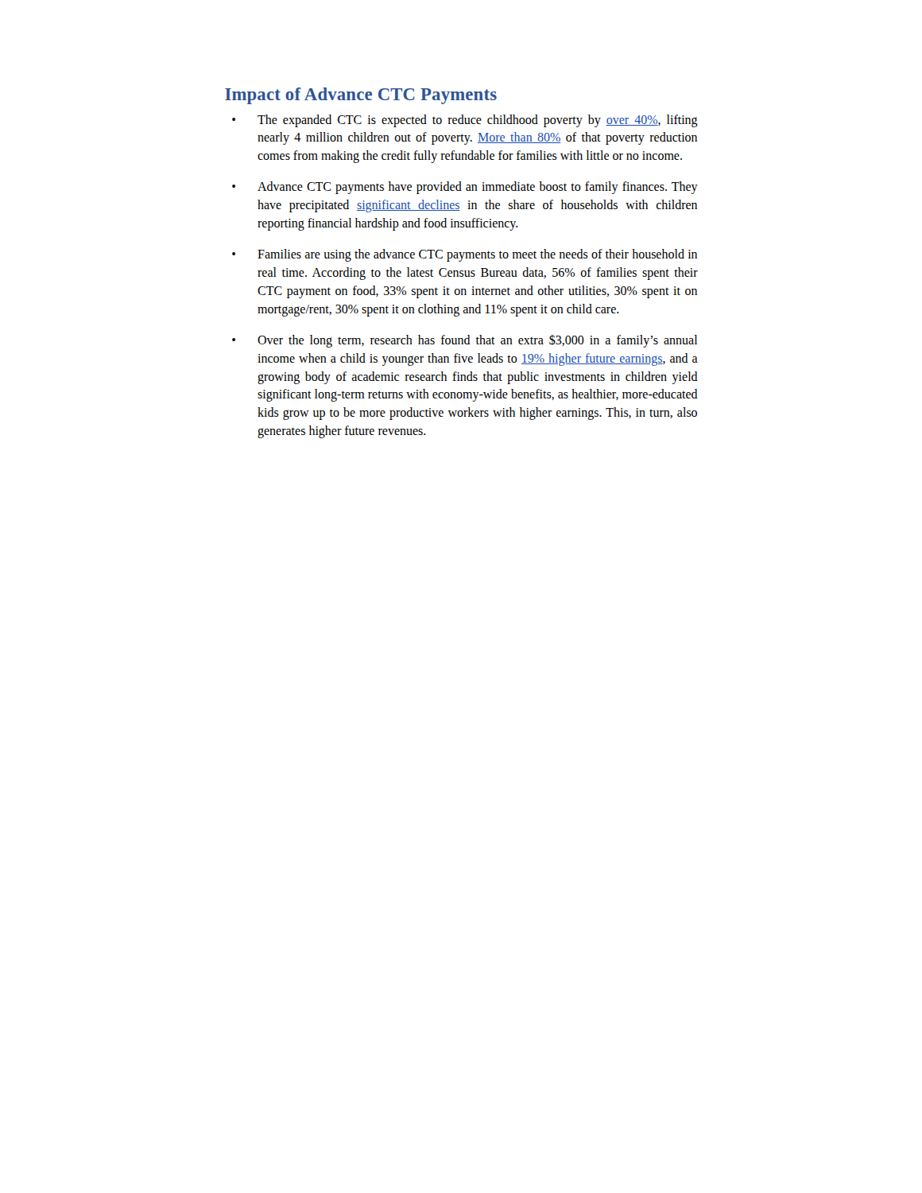Impact of Advance CTC Payments
The expanded CTC is expected to reduce childhood poverty by over 40%, lifting nearly 4 million children out of poverty. More than 80% of that poverty reduction comes from making the credit fully refundable for families with little or no income.
Advance CTC payments have provided an immediate boost to family finances. They have precipitated significant declines in the share of households with children reporting financial hardship and food insufficiency.
Families are using the advance CTC payments to meet the needs of their household in real time. According to the latest Census Bureau data, 56% of families spent their CTC payment on food, 33% spent it on internet and other utilities, 30% spent it on mortgage/rent, 30% spent it on clothing and 11% spent it on child care.
Over the long term, research has found that an extra $3,000 in a family’s annual income when a child is younger than five leads to 19% higher future earnings, and a growing body of academic research finds that public investments in children yield significant long-term returns with economy-wide benefits, as healthier, more-educated kids grow up to be more productive workers with higher earnings. This, in turn, also generates higher future revenues.